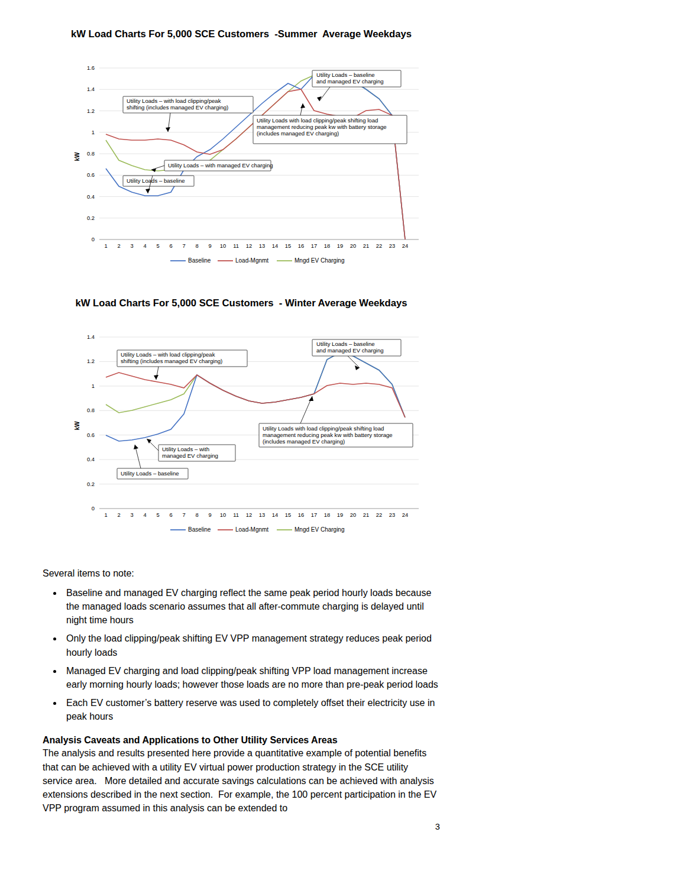kW Load Charts For 5,000 SCE Customers -Summer Average Weekdays
kW Load Charts For 5,000 SCE Customers - Summer Average Weekdays 1.6 1.4 1.2 1 0.8 0.6 0.4 0.2 0 kW 1 2 3 4 5 6 7 8 9 10 11 12 13 14 15 16 17 18 19 20 21 22 23 24 Utility Loads – baseline and managed EV charging Utility Loads – with load clipping/peak shifting (includes managed EV charging) Utility Loads with load clipping/peak shifting load management reducing peak kw with battery storage (includes managed EV charging) Utility Loads – with managed EV charging Utility Loads – baseline Baseline Load-Mgnmt Mngd EV Charging
kW Load Charts For 5,000 SCE Customers - Winter Average Weekdays
kW Load Charts For 5,000 SCE Customers - Winter Average Weekdays 1.4 1.2 1 0.8 0.6 0.4 0.2 0 kW 1 2 3 4 5 6 7 8 9 10 11 12 13 14 15 16 17 18 19 20 21 22 23 24 Utility Loads – baseline and managed EV charging Utility Loads – with load clipping/peak shifting (includes managed EV charging) Utility Loads with load clipping/peak shifting load management reducing peak kw with battery storage (includes managed EV charging) Utility Loads – with managed EV charging Utility Loads – baseline Baseline Load-Mgnmt Mngd EV Charging
Several items to note:
Baseline and managed EV charging reflect the same peak period hourly loads because the managed loads scenario assumes that all after-commute charging is delayed until night time hours
Only the load clipping/peak shifting EV VPP management strategy reduces peak period hourly loads
Managed EV charging and load clipping/peak shifting VPP load management increase early morning hourly loads; however those loads are no more than pre-peak period loads
Each EV customer’s battery reserve was used to completely offset their electricity use in peak hours
Analysis Caveats and Applications to Other Utility Services Areas
The analysis and results presented here provide a quantitative example of potential benefits that can be achieved with a utility EV virtual power production strategy in the SCE utility service area. More detailed and accurate savings calculations can be achieved with analysis extensions described in the next section. For example, the 100 percent participation in the EV VPP program assumed in this analysis can be extended to
3